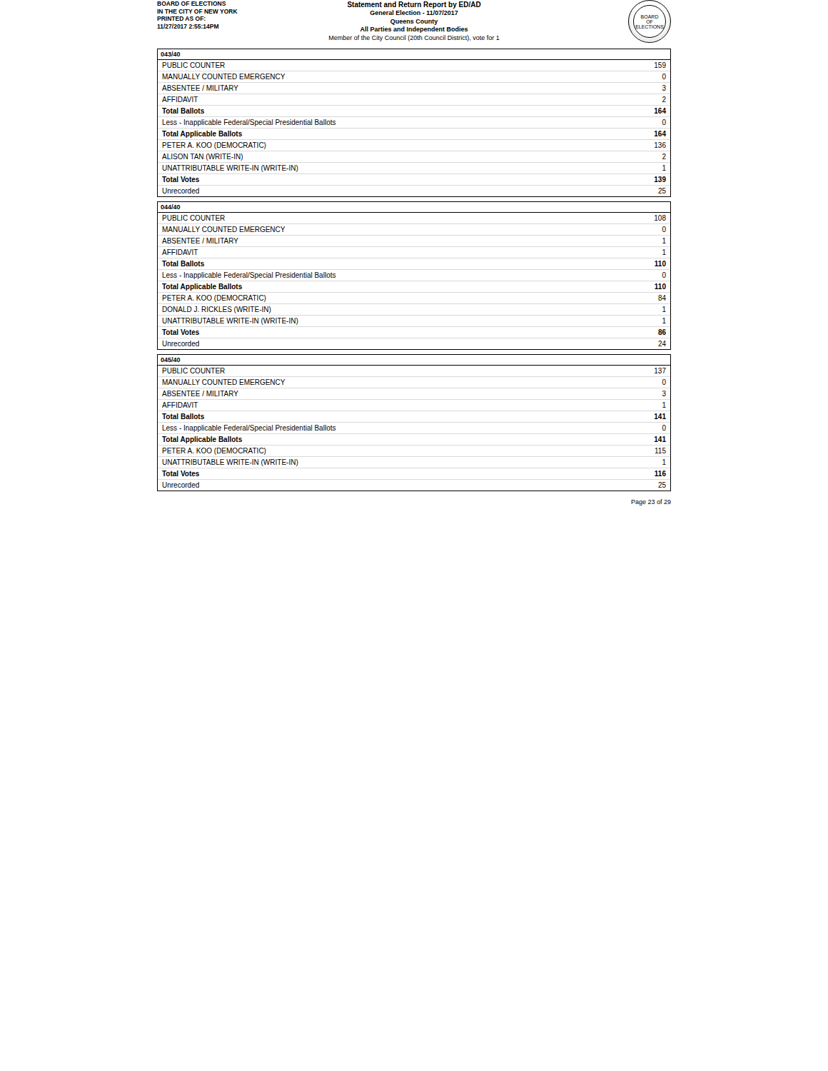BOARD OF ELECTIONS
IN THE CITY OF NEW YORK
PRINTED AS OF:
11/27/2017 2:55:14PM
Statement and Return Report by ED/AD
General Election - 11/07/2017
Queens County
All Parties and Independent Bodies
Member of the City Council (20th Council District), vote for 1
BOARD
OF
ELECTIONS
043/40
| PUBLIC COUNTER | 159 |
| MANUALLY COUNTED EMERGENCY | 0 |
| ABSENTEE / MILITARY | 3 |
| AFFIDAVIT | 2 |
| Total Ballots | 164 |
| Less - Inapplicable Federal/Special Presidential Ballots | 0 |
| Total Applicable Ballots | 164 |
| PETER A. KOO (DEMOCRATIC) | 136 |
| ALISON TAN (WRITE-IN) | 2 |
| UNATTRIBUTABLE WRITE-IN (WRITE-IN) | 1 |
| Total Votes | 139 |
| Unrecorded | 25 |
044/40
| PUBLIC COUNTER | 108 |
| MANUALLY COUNTED EMERGENCY | 0 |
| ABSENTEE / MILITARY | 1 |
| AFFIDAVIT | 1 |
| Total Ballots | 110 |
| Less - Inapplicable Federal/Special Presidential Ballots | 0 |
| Total Applicable Ballots | 110 |
| PETER A. KOO (DEMOCRATIC) | 84 |
| DONALD J. RICKLES (WRITE-IN) | 1 |
| UNATTRIBUTABLE WRITE-IN (WRITE-IN) | 1 |
| Total Votes | 86 |
| Unrecorded | 24 |
045/40
| PUBLIC COUNTER | 137 |
| MANUALLY COUNTED EMERGENCY | 0 |
| ABSENTEE / MILITARY | 3 |
| AFFIDAVIT | 1 |
| Total Ballots | 141 |
| Less - Inapplicable Federal/Special Presidential Ballots | 0 |
| Total Applicable Ballots | 141 |
| PETER A. KOO (DEMOCRATIC) | 115 |
| UNATTRIBUTABLE WRITE-IN (WRITE-IN) | 1 |
| Total Votes | 116 |
| Unrecorded | 25 |
Page 23 of 29